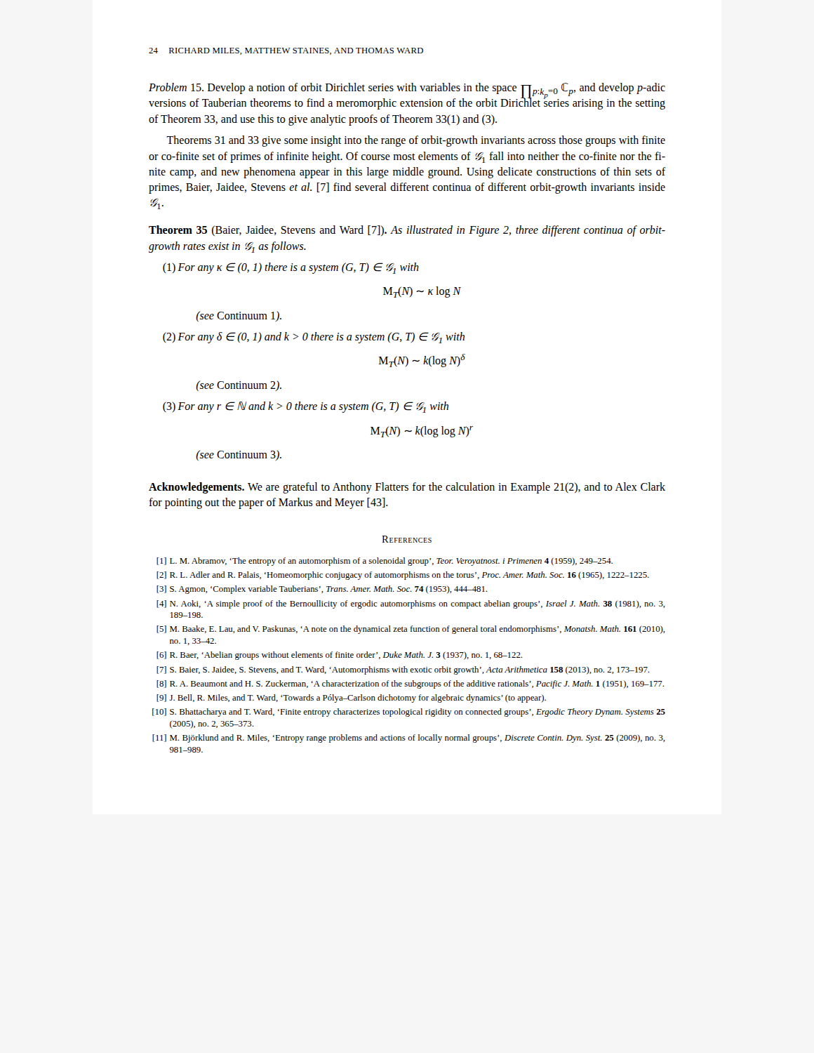24 RICHARD MILES, MATTHEW STAINES, AND THOMAS WARD
Problem 15. Develop a notion of orbit Dirichlet series with variables in the space ∏p:kp=0 ℂp, and develop p-adic versions of Tauberian theorems to find a meromorphic extension of the orbit Dirichlet series arising in the setting of Theorem 33, and use this to give analytic proofs of Theorem 33(1) and (3).
Theorems 31 and 33 give some insight into the range of orbit-growth invariants across those groups with finite or co-finite set of primes of infinite height. Of course most elements of 𝒢1 fall into neither the co-finite nor the finite camp, and new phenomena appear in this large middle ground. Using delicate constructions of thin sets of primes, Baier, Jaidee, Stevens et al. [7] find several different continua of different orbit-growth invariants inside 𝒢1.
Theorem 35 (Baier, Jaidee, Stevens and Ward [7]). As illustrated in Figure 2, three different continua of orbit-growth rates exist in 𝒢1 as follows.
(1) For any κ ∈ (0, 1) there is a system (G, T) ∈ 𝒢1 with
MT(N) ∼ κ log N
(see Continuum 1).
(2) For any δ ∈ (0, 1) and k > 0 there is a system (G, T) ∈ 𝒢1 with
MT(N) ∼ k(log N)δ
(see Continuum 2).
(3) For any r ∈ ℕ and k > 0 there is a system (G, T) ∈ 𝒢1 with
MT(N) ∼ k(log log N)r
(see Continuum 3).
Acknowledgements. We are grateful to Anthony Flatters for the calculation in Example 21(2), and to Alex Clark for pointing out the paper of Markus and Meyer [43].
References
[1] L. M. Abramov, ‘The entropy of an automorphism of a solenoidal group’, Teor. Veroyatnost. i Primenen 4 (1959), 249–254.
[2] R. L. Adler and R. Palais, ‘Homeomorphic conjugacy of automorphisms on the torus’, Proc. Amer. Math. Soc. 16 (1965), 1222–1225.
[3] S. Agmon, ‘Complex variable Tauberians’, Trans. Amer. Math. Soc. 74 (1953), 444–481.
[4] N. Aoki, ‘A simple proof of the Bernoullicity of ergodic automorphisms on compact abelian groups’, Israel J. Math. 38 (1981), no. 3, 189–198.
[5] M. Baake, E. Lau, and V. Paskunas, ‘A note on the dynamical zeta function of general toral endomorphisms’, Monatsh. Math. 161 (2010), no. 1, 33–42.
[6] R. Baer, ‘Abelian groups without elements of finite order’, Duke Math. J. 3 (1937), no. 1, 68–122.
[7] S. Baier, S. Jaidee, S. Stevens, and T. Ward, ‘Automorphisms with exotic orbit growth’, Acta Arithmetica 158 (2013), no. 2, 173–197.
[8] R. A. Beaumont and H. S. Zuckerman, ‘A characterization of the subgroups of the additive rationals’, Pacific J. Math. 1 (1951), 169–177.
[9] J. Bell, R. Miles, and T. Ward, ‘Towards a Pólya–Carlson dichotomy for algebraic dynamics’ (to appear).
[10] S. Bhattacharya and T. Ward, ‘Finite entropy characterizes topological rigidity on connected groups’, Ergodic Theory Dynam. Systems 25 (2005), no. 2, 365–373.
[11] M. Björklund and R. Miles, ‘Entropy range problems and actions of locally normal groups’, Discrete Contin. Dyn. Syst. 25 (2009), no. 3, 981–989.